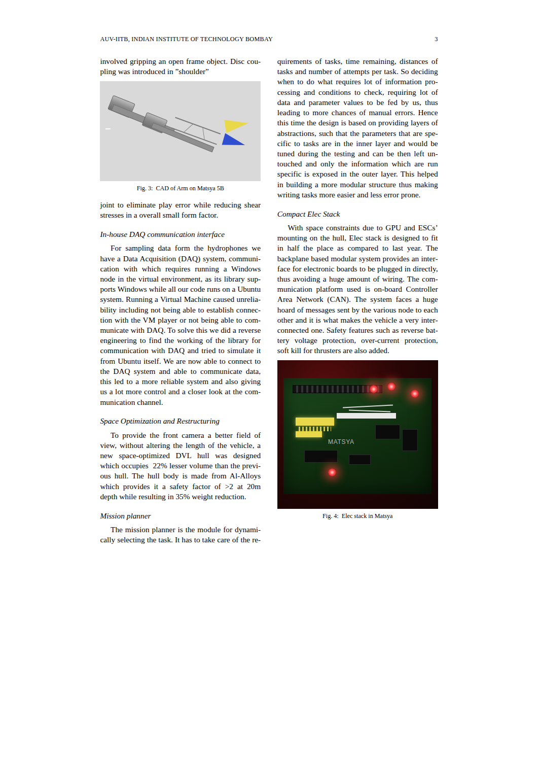AUV-IITB, Indian Institute of Technology Bombay 3
involved gripping an open frame object. Disc coupling was introduced in ”shoulder”
Fig. 3: CAD of Arm on Matsya 5B
joint to eliminate play error while reducing shear stresses in a overall small form factor.
In-house DAQ communication interface
For sampling data form the hydrophones we have a Data Acquisition (DAQ) system, communication with which requires running a Windows node in the virtual environment, as its library supports Windows while all our code runs on a Ubuntu system. Running a Virtual Machine caused unreliability including not being able to establish connection with the VM player or not being able to communicate with DAQ. To solve this we did a reverse engineering to find the working of the library for communication with DAQ and tried to simulate it from Ubuntu itself. We are now able to connect to the DAQ system and able to communicate data, this led to a more reliable system and also giving us a lot more control and a closer look at the communication channel.
Space Optimization and Restructuring
To provide the front camera a better field of view, without altering the length of the vehicle, a new space-optimized DVL hull was designed which occupies 22% lesser volume than the previous hull. The hull body is made from Al-Alloys which provides it a safety factor of >2 at 20m depth while resulting in 35% weight reduction.
Mission planner
The mission planner is the module for dynamically selecting the task. It has to take care of the requirements of tasks, time remaining, distances of tasks and number of attempts per task. So deciding when to do what requires lot of information processing and conditions to check, requiring lot of data and parameter values to be fed by us, thus leading to more chances of manual errors. Hence this time the design is based on providing layers of abstractions, such that the parameters that are specific to tasks are in the inner layer and would be tuned during the testing and can be then left untouched and only the information which are run specific is exposed in the outer layer. This helped in building a more modular structure thus making writing tasks more easier and less error prone.
Compact Elec Stack
With space constraints due to GPU and ESCs’ mounting on the hull, Elec stack is designed to fit in half the place as compared to last year. The backplane based modular system provides an interface for electronic boards to be plugged in directly, thus avoiding a huge amount of wiring. The communication platform used is on-board Controller Area Network (CAN). The system faces a huge hoard of messages sent by the various node to each other and it is what makes the vehicle a very interconnected one. Safety features such as reverse battery voltage protection, over-current protection, soft kill for thrusters are also added.
MATSYA
Fig. 4: Elec stack in Matsya